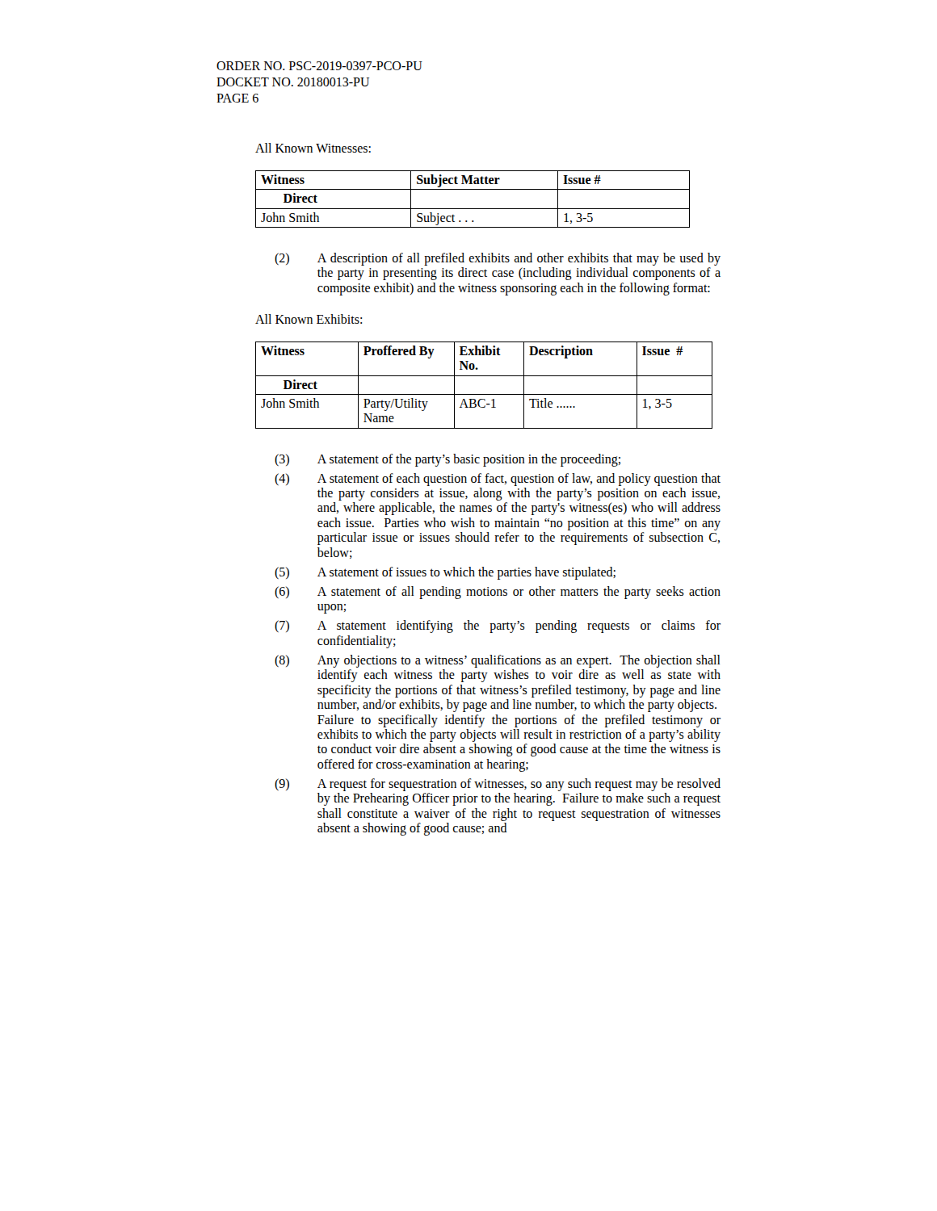ORDER NO. PSC-2019-0397-PCO-PU
DOCKET NO. 20180013-PU
PAGE 6
All Known Witnesses:
| Witness | Subject Matter | Issue # |
| --- | --- | --- |
| Direct | | |
| John Smith | Subject . . . | 1, 3-5 |
(2) A description of all prefiled exhibits and other exhibits that may be used by the party in presenting its direct case (including individual components of a composite exhibit) and the witness sponsoring each in the following format:
All Known Exhibits:
| Witness | Proffered By | Exhibit No. | Description | Issue # |
| --- | --- | --- | --- | --- |
| Direct | | | | |
| John Smith | Party/Utility Name | ABC-1 | Title ...... | 1, 3-5 |
(3) A statement of the party’s basic position in the proceeding;
(4) A statement of each question of fact, question of law, and policy question that the party considers at issue, along with the party’s position on each issue, and, where applicable, the names of the party's witness(es) who will address each issue. Parties who wish to maintain “no position at this time” on any particular issue or issues should refer to the requirements of subsection C, below;
(5) A statement of issues to which the parties have stipulated;
(6) A statement of all pending motions or other matters the party seeks action upon;
(7) A statement identifying the party’s pending requests or claims for confidentiality;
(8) Any objections to a witness’ qualifications as an expert. The objection shall identify each witness the party wishes to voir dire as well as state with specificity the portions of that witness’s prefiled testimony, by page and line number, and/or exhibits, by page and line number, to which the party objects. Failure to specifically identify the portions of the prefiled testimony or exhibits to which the party objects will result in restriction of a party’s ability to conduct voir dire absent a showing of good cause at the time the witness is offered for cross-examination at hearing;
(9) A request for sequestration of witnesses, so any such request may be resolved by the Prehearing Officer prior to the hearing. Failure to make such a request shall constitute a waiver of the right to request sequestration of witnesses absent a showing of good cause; and